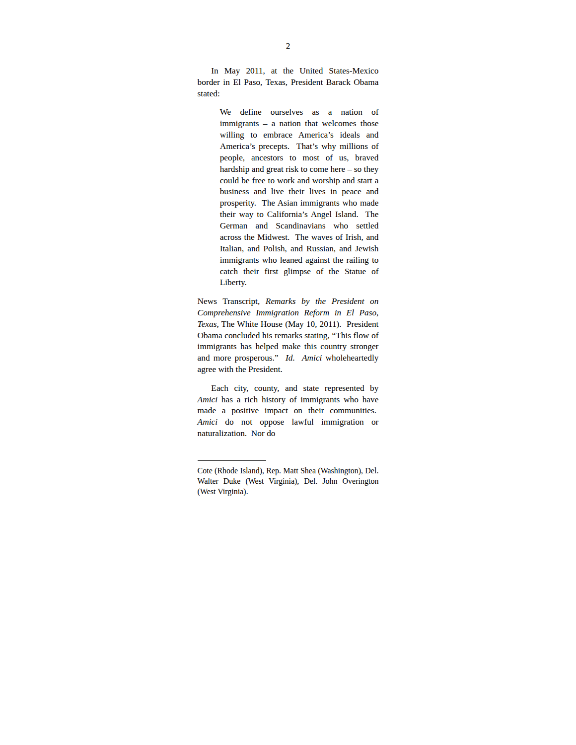2
In May 2011, at the United States-Mexico border in El Paso, Texas, President Barack Obama stated:
We define ourselves as a nation of immigrants – a nation that welcomes those willing to embrace America’s ideals and America’s precepts. That’s why millions of people, ancestors to most of us, braved hardship and great risk to come here – so they could be free to work and worship and start a business and live their lives in peace and prosperity. The Asian immigrants who made their way to California’s Angel Island. The German and Scandinavians who settled across the Midwest. The waves of Irish, and Italian, and Polish, and Russian, and Jewish immigrants who leaned against the railing to catch their first glimpse of the Statue of Liberty.
News Transcript, Remarks by the President on Comprehensive Immigration Reform in El Paso, Texas, The White House (May 10, 2011). President Obama concluded his remarks stating, “This flow of immigrants has helped make this country stronger and more prosperous.” Id. Amici wholeheartedly agree with the President.
Each city, county, and state represented by Amici has a rich history of immigrants who have made a positive impact on their communities. Amici do not oppose lawful immigration or naturalization. Nor do
Cote (Rhode Island), Rep. Matt Shea (Washington), Del. Walter Duke (West Virginia), Del. John Overington (West Virginia).